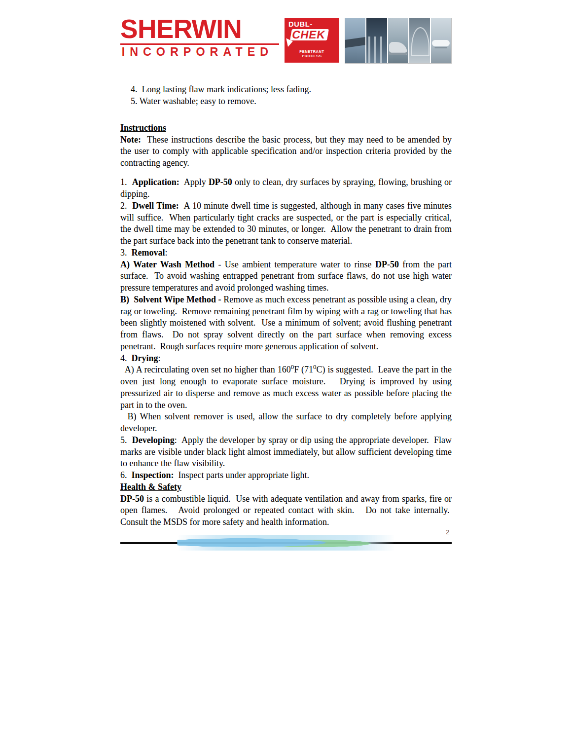SHERWIN
INCORPORATED
DUBL- CHEK PENETRANT
PROCESS
4. Long lasting flaw mark indications; less fading.
5. Water washable; easy to remove.
Instructions
Note: These instructions describe the basic process, but they may need to be amended by the user to comply with applicable specification and/or inspection criteria provided by the contracting agency.
1. Application: Apply DP-50 only to clean, dry surfaces by spraying, flowing, brushing or dipping.
2. Dwell Time: A 10 minute dwell time is suggested, although in many cases five minutes will suffice. When particularly tight cracks are suspected, or the part is especially critical, the dwell time may be extended to 30 minutes, or longer. Allow the penetrant to drain from the part surface back into the penetrant tank to conserve material.
3. Removal:
A) Water Wash Method - Use ambient temperature water to rinse DP-50 from the part surface. To avoid washing entrapped penetrant from surface flaws, do not use high water pressure temperatures and avoid prolonged washing times.
B) Solvent Wipe Method - Remove as much excess penetrant as possible using a clean, dry rag or toweling. Remove remaining penetrant film by wiping with a rag or toweling that has been slightly moistened with solvent. Use a minimum of solvent; avoid flushing penetrant from flaws. Do not spray solvent directly on the part surface when removing excess penetrant. Rough surfaces require more generous application of solvent.
4. Drying:
A) A recirculating oven set no higher than 1600F (710C) is suggested. Leave the part in the oven just long enough to evaporate surface moisture. Drying is improved by using pressurized air to disperse and remove as much excess water as possible before placing the part in to the oven.
B) When solvent remover is used, allow the surface to dry completely before applying developer.
5. Developing: Apply the developer by spray or dip using the appropriate developer. Flaw marks are visible under black light almost immediately, but allow sufficient developing time to enhance the flaw visibility.
6. Inspection: Inspect parts under appropriate light.
Health & Safety
DP-50 is a combustible liquid. Use with adequate ventilation and away from sparks, fire or open flames. Avoid prolonged or repeated contact with skin. Do not take internally. Consult the MSDS for more safety and health information.
2